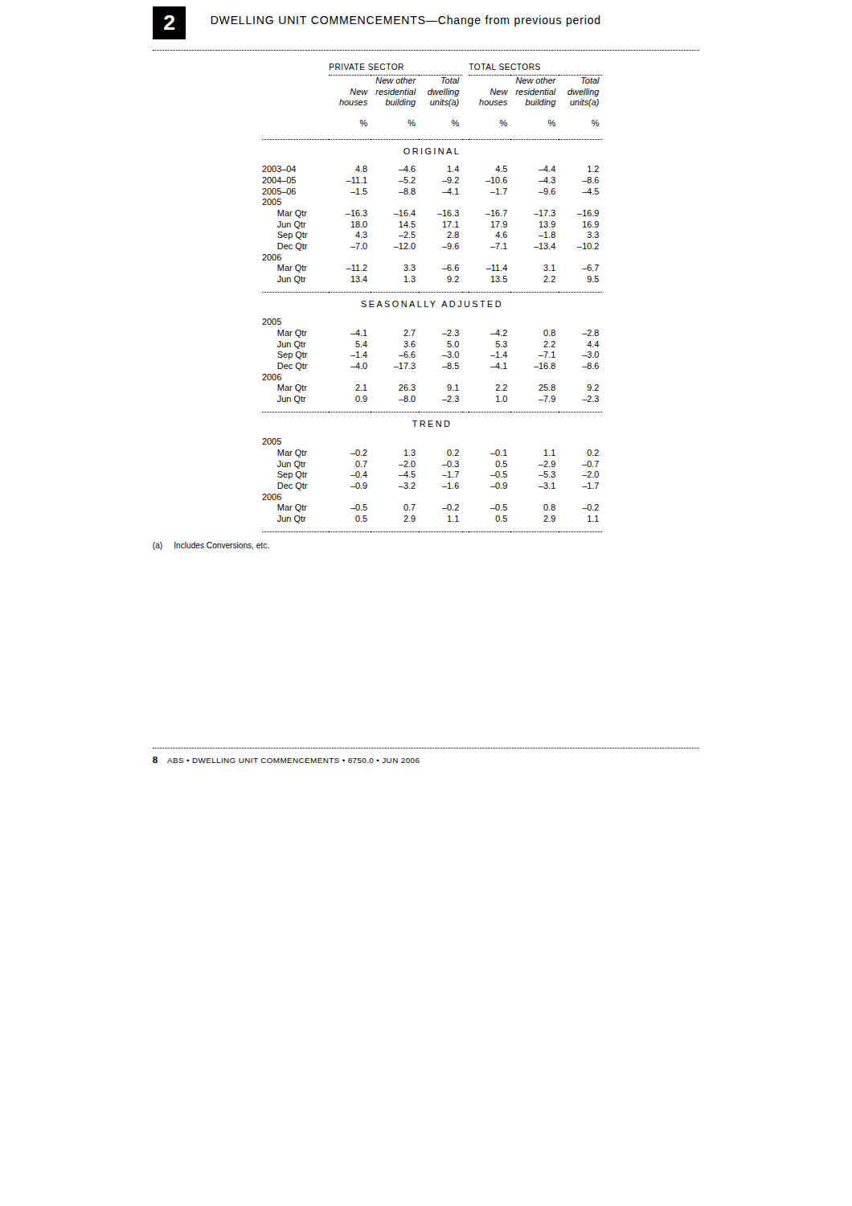2
DWELLING UNIT COMMENCEMENTS—Change from previous period
| | PRIVATE SECTOR | | TOTAL SECTORS |
| | | New other | Total | | | New other | Total |
| | New | residential | dwelling | | New | residential | dwelling |
| | houses | building | units(a) | | houses | building | units(a) |
| | % | % | % | | % | % | % |
| ORIGINAL |
| 2003–04 | 4.8 | –4.6 | 1.4 | | 4.5 | –4.4 | 1.2 |
| 2004–05 | –11.1 | –5.2 | –9.2 | | –10.6 | –4.3 | –8.6 |
| 2005–06 | –1.5 | –8.8 | –4.1 | | –1.7 | –9.6 | –4.5 |
| 2005 | | | | | | | |
| Mar Qtr | –16.3 | –16.4 | –16.3 | | –16.7 | –17.3 | –16.9 |
| Jun Qtr | 18.0 | 14.5 | 17.1 | | 17.9 | 13.9 | 16.9 |
| Sep Qtr | 4.3 | –2.5 | 2.8 | | 4.6 | –1.8 | 3.3 |
| Dec Qtr | –7.0 | –12.0 | –9.6 | | –7.1 | –13.4 | –10.2 |
| 2006 | | | | | | | |
| Mar Qtr | –11.2 | 3.3 | –6.6 | | –11.4 | 3.1 | –6.7 |
| Jun Qtr | 13.4 | 1.3 | 9.2 | | 13.5 | 2.2 | 9.5 |
| SEASONALLY ADJUSTED |
| 2005 | | | | | | | |
| Mar Qtr | –4.1 | 2.7 | –2.3 | | –4.2 | 0.8 | –2.8 |
| Jun Qtr | 5.4 | 3.6 | 5.0 | | 5.3 | 2.2 | 4.4 |
| Sep Qtr | –1.4 | –6.6 | –3.0 | | –1.4 | –7.1 | –3.0 |
| Dec Qtr | –4.0 | –17.3 | –8.5 | | –4.1 | –16.8 | –8.6 |
| 2006 | | | | | | | |
| Mar Qtr | 2.1 | 26.3 | 9.1 | | 2.2 | 25.8 | 9.2 |
| Jun Qtr | 0.9 | –8.0 | –2.3 | | 1.0 | –7.9 | –2.3 |
| TREND |
| 2005 | | | | | | | |
| Mar Qtr | –0.2 | 1.3 | 0.2 | | –0.1 | 1.1 | 0.2 |
| Jun Qtr | 0.7 | –2.0 | –0.3 | | 0.5 | –2.9 | –0.7 |
| Sep Qtr | –0.4 | –4.5 | –1.7 | | –0.5 | –5.3 | –2.0 |
| Dec Qtr | –0.9 | –3.2 | –1.6 | | –0.9 | –3.1 | –1.7 |
| 2006 | | | | | | | |
| Mar Qtr | –0.5 | 0.7 | –0.2 | | –0.5 | 0.8 | –0.2 |
| Jun Qtr | 0.5 | 2.9 | 1.1 | | 0.5 | 2.9 | 1.1 |
(a) Includes Conversions, etc.
8 ABS • DWELLING UNIT COMMENCEMENTS • 8750.0 • JUN 2006